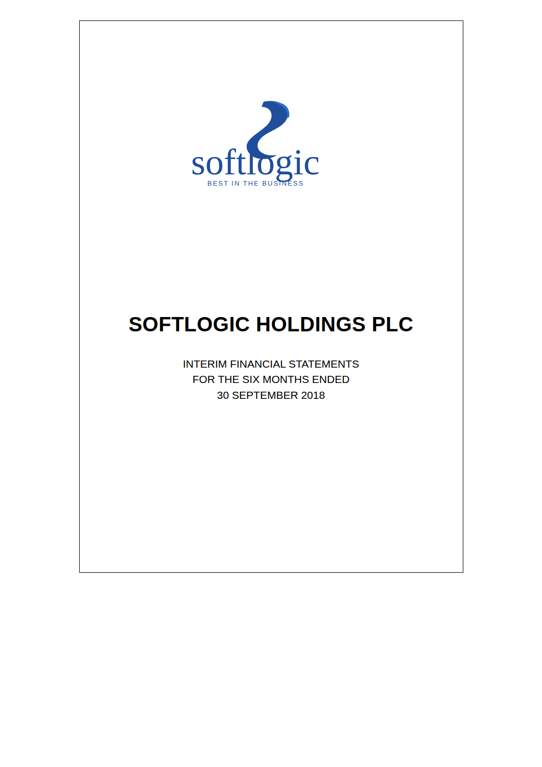softlogic BEST IN THE BUSINESS
SOFTLOGIC HOLDINGS PLC
INTERIM FINANCIAL STATEMENTS FOR THE SIX MONTHS ENDED 30 SEPTEMBER 2018